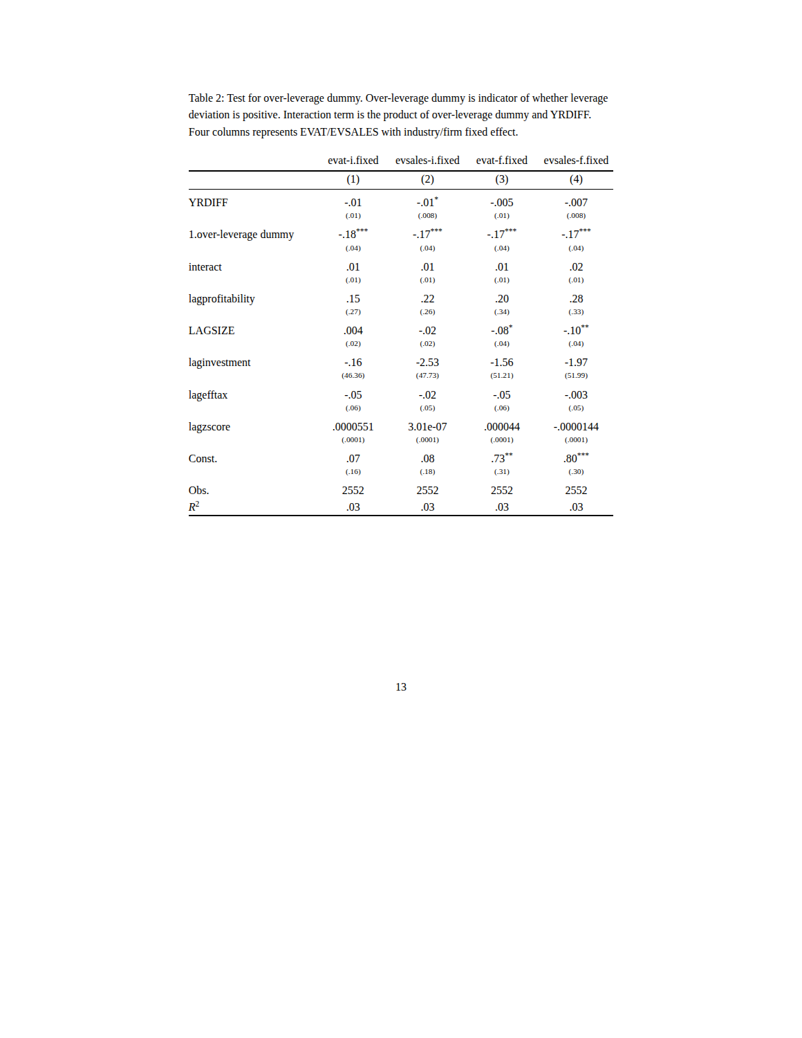Table 2: Test for over-leverage dummy. Over-leverage dummy is indicator of whether leverage deviation is positive. Interaction term is the product of over-leverage dummy and YRDIFF. Four columns represents EVAT/EVSALES with industry/firm fixed effect.
| | evat-i.fixed | evsales-i.fixed | evat-f.fixed | evsales-f.fixed |
| | (1) | (2) | (3) | (4) |
| YRDIFF | -.01 | -.01 * | -.005 | -.007 |
| | (.01) | (.008) | (.01) | (.008) |
| 1.over-leverage dummy | -.18 *** | -.17 *** | -.17 *** | -.17 *** |
| | (.04) | (.04) | (.04) | (.04) |
| interact | .01 | .01 | .01 | .02 |
| | (.01) | (.01) | (.01) | (.01) |
| lagprofitability | .15 | .22 | .20 | .28 |
| | (.27) | (.26) | (.34) | (.33) |
| LAGSIZE | .004 | -.02 | -.08 * | -.10 ** |
| | (.02) | (.02) | (.04) | (.04) |
| laginvestment | -.16 | -2.53 | -1.56 | -1.97 |
| | (46.36) | (47.73) | (51.21) | (51.99) |
| lagefftax | -.05 | -.02 | -.05 | -.003 |
| | (.06) | (.05) | (.06) | (.05) |
| lagzscore | .0000551 | 3.01e-07 | .000044 | -.0000144 |
| | (.0001) | (.0001) | (.0001) | (.0001) |
| Const. | .07 | .08 | .73 ** | .80 *** |
| | (.16) | (.18) | (.31) | (.30) |
| Obs. | 2552 | 2552 | 2552 | 2552 |
| R 2 | .03 | .03 | .03 | .03 |
13